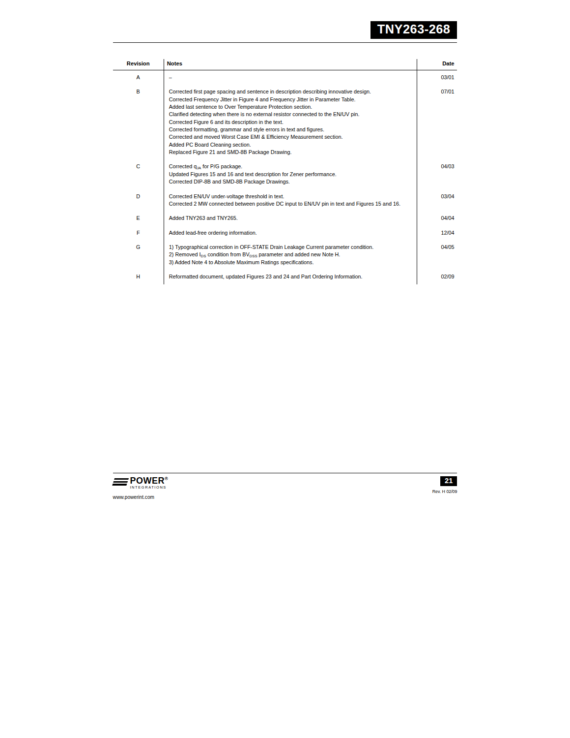TNY263-268
| Revision | Notes | Date |
| --- | --- | --- |
| A | – | 03/01 |
| B | Corrected first page spacing and sentence in description describing innovative design. Corrected Frequency Jitter in Figure 4 and Frequency Jitter in Parameter Table. Added last sentence to Over Temperature Protection section. Clarified detecting when there is no external resistor connected to the EN/UV pin. Corrected Figure 6 and its description in the text. Corrected formatting, grammar and style errors in text and figures. Corrected and moved Worst Case EMI & Efficiency Measurement section. Added PC Board Cleaning section. Replaced Figure 21 and SMD-8B Package Drawing. | 07/01 |
| C | Corrected q JA for P/G package. Updated Figures 15 and 16 and text description for Zener performance. Corrected DIP-8B and SMD-8B Package Drawings. | 04/03 |
| D | Corrected EN/UV under-voltage threshold in text. Corrected 2 MW connected between positive DC input to EN/UV pin in text and Figures 15 and 16. | 03/04 |
| E | Added TNY263 and TNY265. | 04/04 |
| F | Added lead-free ordering information. | 12/04 |
| G | 1) Typographical correction in OFF-STATE Drain Leakage Current parameter condition. 2) Removed I DS condition from BV DSS parameter and added new Note H. 3) Added Note 4 to Absolute Maximum Ratings specifications. | 04/05 |
| H | Reformatted document, updated Figures 23 and 24 and Part Ordering Information. | 02/09 |
POWER®
INTEGRATIONS
www.powerint.com
21
Rev. H 02/09